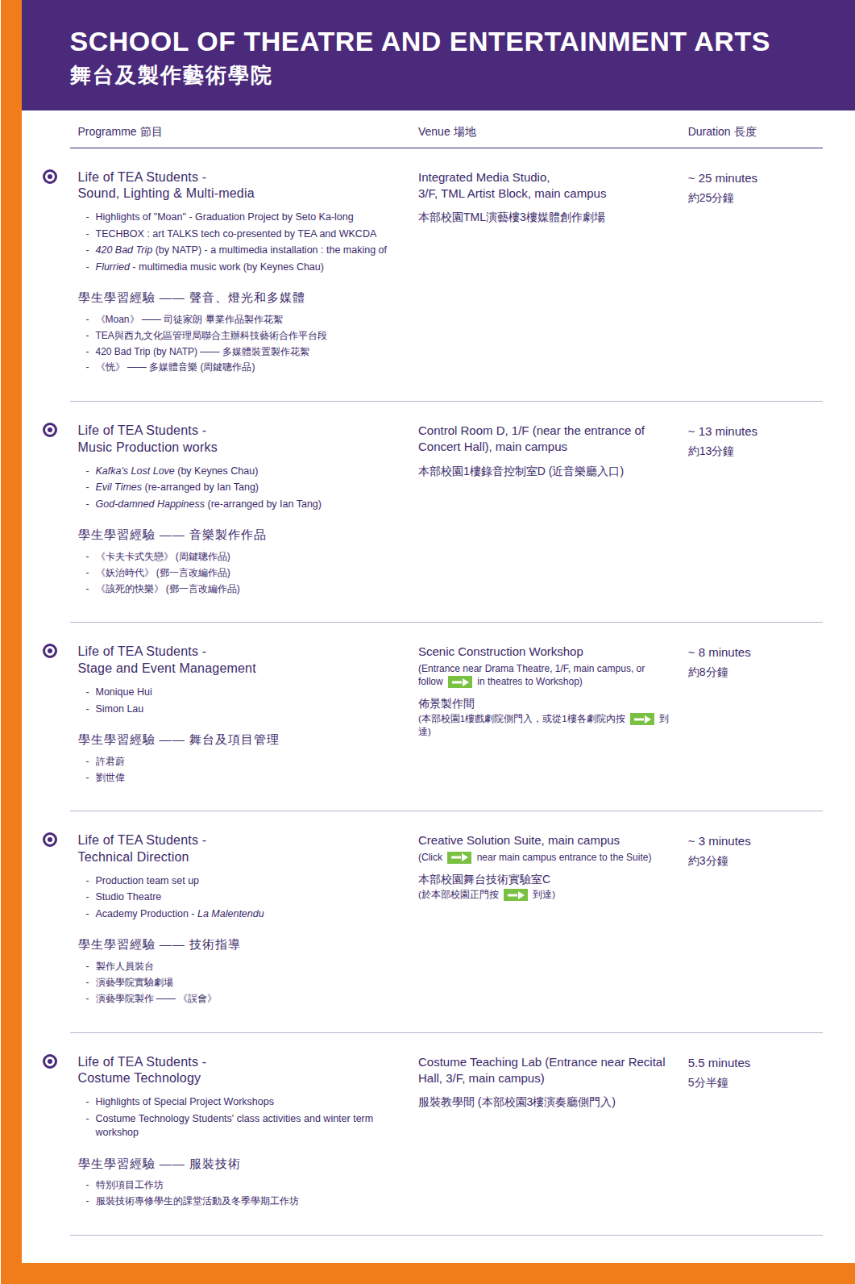School of Theatre and Entertainment Arts
舞台及製作藝術學院
| Programme 節目 | Venue 場地 | Duration 長度 |
| --- | --- | --- |
| Life of TEA Students - Sound, Lighting & Multi-media Highlights of "Moan" - Graduation Project by Seto Ka-long TECHBOX : art TALKS tech co-presented by TEA and WKCDA 420 Bad Trip (by NATP) - a multimedia installation : the making of Flurried - multimedia music work (by Keynes Chau) 學生學習經驗 —— 聲音、燈光和多媒體 《Moan》 —— 司徒家朗 畢業作品製作花絮 TEA與西九文化區管理局聯合主辦科技藝術合作平台段 420 Bad Trip (by NATP) —— 多媒體裝置製作花絮 《恍》 —— 多媒體音樂 (周鍵聰作品) | Integrated Media Studio, 3/F, TML Artist Block, main campus 本部校園TML演藝樓3樓媒體創作劇場 | ~ 25 minutes 約25分鐘 |
| Life of TEA Students - Music Production works Kafka's Lost Love (by Keynes Chau) Evil Times (re-arranged by Ian Tang) God-damned Happiness (re-arranged by Ian Tang) 學生學習經驗 —— 音樂製作作品 《卡夫卡式失戀》 (周鍵聰作品) 《妖治時代》 (鄧一言改編作品) 《該死的快樂》 (鄧一言改編作品) | Control Room D, 1/F (near the entrance of Concert Hall), main campus 本部校園1樓錄音控制室D (近音樂廳入口) | ~ 13 minutes 約13分鐘 |
| Life of TEA Students - Stage and Event Management Monique Hui Simon Lau 學生學習經驗 —— 舞台及項目管理 許君蔚 劉世偉 | Scenic Construction Workshop (Entrance near Drama Theatre, 1/F, main campus, or follow in theatres to Workshop) 佈景製作間 (本部校園1樓戲劇院側門入，或從1樓各劇院內按 到達) | ~ 8 minutes 約8分鐘 |
| Life of TEA Students - Technical Direction Production team set up Studio Theatre Academy Production - La Malentendu 學生學習經驗 —— 技術指導 製作人員裝台 演藝學院實驗劇場 演藝學院製作 —— 《誤會》 | Creative Solution Suite, main campus (Click near main campus entrance to the Suite) 本部校園舞台技術實驗室C (於本部校園正門按 到達) | ~ 3 minutes 約3分鐘 |
| Life of TEA Students - Costume Technology Highlights of Special Project Workshops Costume Technology Students' class activities and winter term workshop 學生學習經驗 —— 服裝技術 特別項目工作坊 服裝技術專修學生的課堂活動及冬季學期工作坊 | Costume Teaching Lab (Entrance near Recital Hall, 3/F, main campus) 服裝教學間 (本部校園3樓演奏廳側門入) | 5.5 minutes 5分半鐘 |